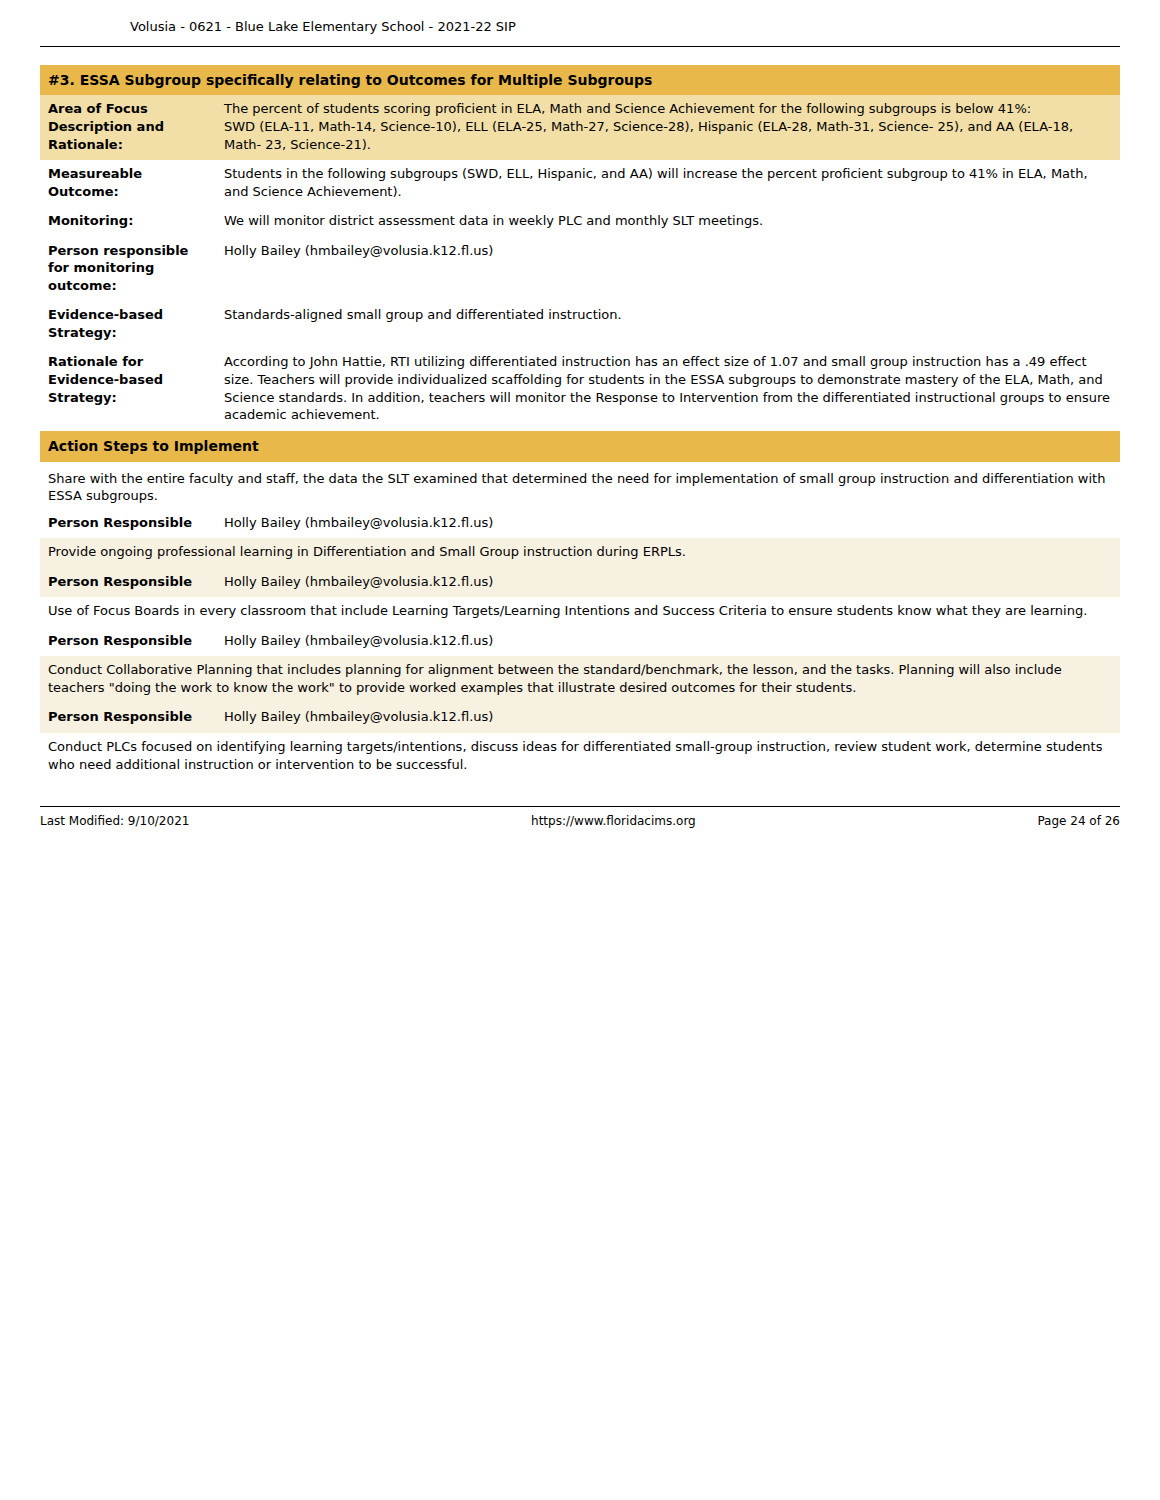Volusia - 0621 - Blue Lake Elementary School - 2021-22 SIP
| #3. ESSA Subgroup specifically relating to Outcomes for Multiple Subgroups |
| Area of Focus Description and Rationale: | The percent of students scoring proficient in ELA, Math and Science Achievement for the following subgroups is below 41%: SWD (ELA-11, Math-14, Science-10), ELL (ELA-25, Math-27, Science-28), Hispanic (ELA-28, Math-31, Science- 25), and AA (ELA-18, Math- 23, Science-21). |
| Measureable Outcome: | Students in the following subgroups (SWD, ELL, Hispanic, and AA) will increase the percent proficient subgroup to 41% in ELA, Math, and Science Achievement). |
| Monitoring: | We will monitor district assessment data in weekly PLC and monthly SLT meetings. |
| Person responsible for monitoring outcome: | Holly Bailey (hmbailey@volusia.k12.fl.us) |
| Evidence-based Strategy: | Standards-aligned small group and differentiated instruction. |
| Rationale for Evidence-based Strategy: | According to John Hattie, RTI utilizing differentiated instruction has an effect size of 1.07 and small group instruction has a .49 effect size. Teachers will provide individualized scaffolding for students in the ESSA subgroups to demonstrate mastery of the ELA, Math, and Science standards. In addition, teachers will monitor the Response to Intervention from the differentiated instructional groups to ensure academic achievement. |
| Action Steps to Implement |
| Share with the entire faculty and staff, the data the SLT examined that determined the need for implementation of small group instruction and differentiation with ESSA subgroups. |
| Person Responsible | Holly Bailey (hmbailey@volusia.k12.fl.us) |
| Provide ongoing professional learning in Differentiation and Small Group instruction during ERPLs. |
| Person Responsible | Holly Bailey (hmbailey@volusia.k12.fl.us) |
| Use of Focus Boards in every classroom that include Learning Targets/Learning Intentions and Success Criteria to ensure students know what they are learning. |
| Person Responsible | Holly Bailey (hmbailey@volusia.k12.fl.us) |
| Conduct Collaborative Planning that includes planning for alignment between the standard/benchmark, the lesson, and the tasks. Planning will also include teachers "doing the work to know the work" to provide worked examples that illustrate desired outcomes for their students. |
| Person Responsible | Holly Bailey (hmbailey@volusia.k12.fl.us) |
| Conduct PLCs focused on identifying learning targets/intentions, discuss ideas for differentiated small-group instruction, review student work, determine students who need additional instruction or intervention to be successful. |
Last Modified: 9/10/2021 https://www.floridacims.org Page 24 of 26